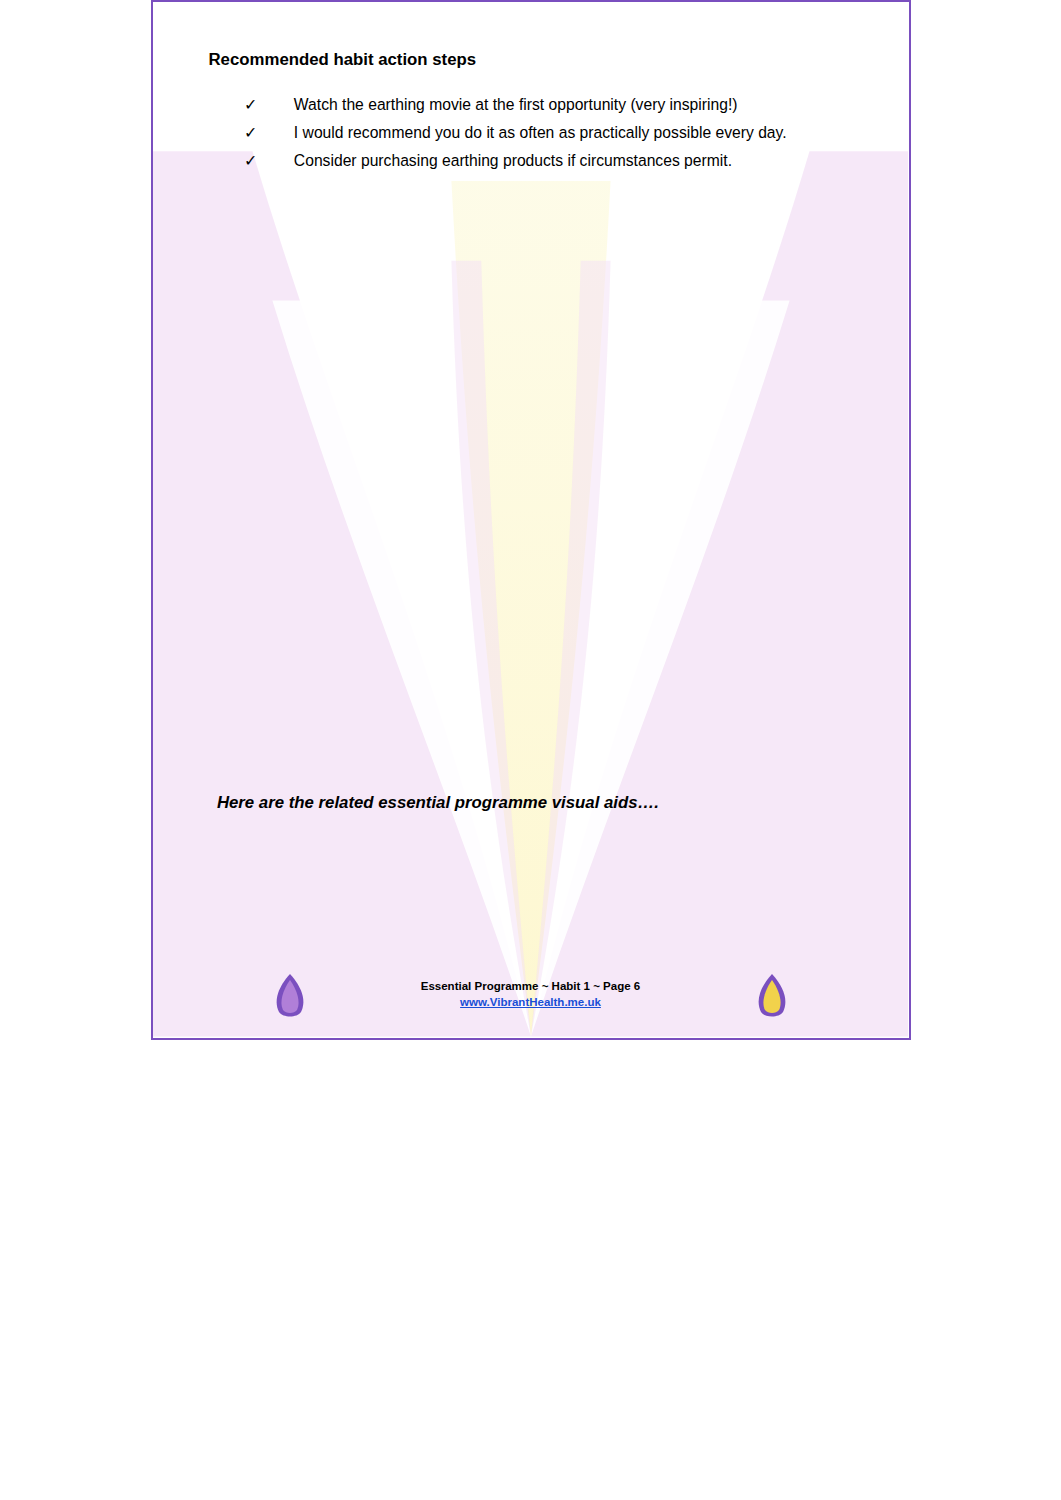Recommended habit action steps
Watch the earthing movie at the first opportunity (very inspiring!)
I would recommend you do it as often as practically possible every day.
Consider purchasing earthing products if circumstances permit.
Here are the related essential programme visual aids….
Essential Programme ~ Habit 1 ~ Page 6
www.VibrantHealth.me.uk